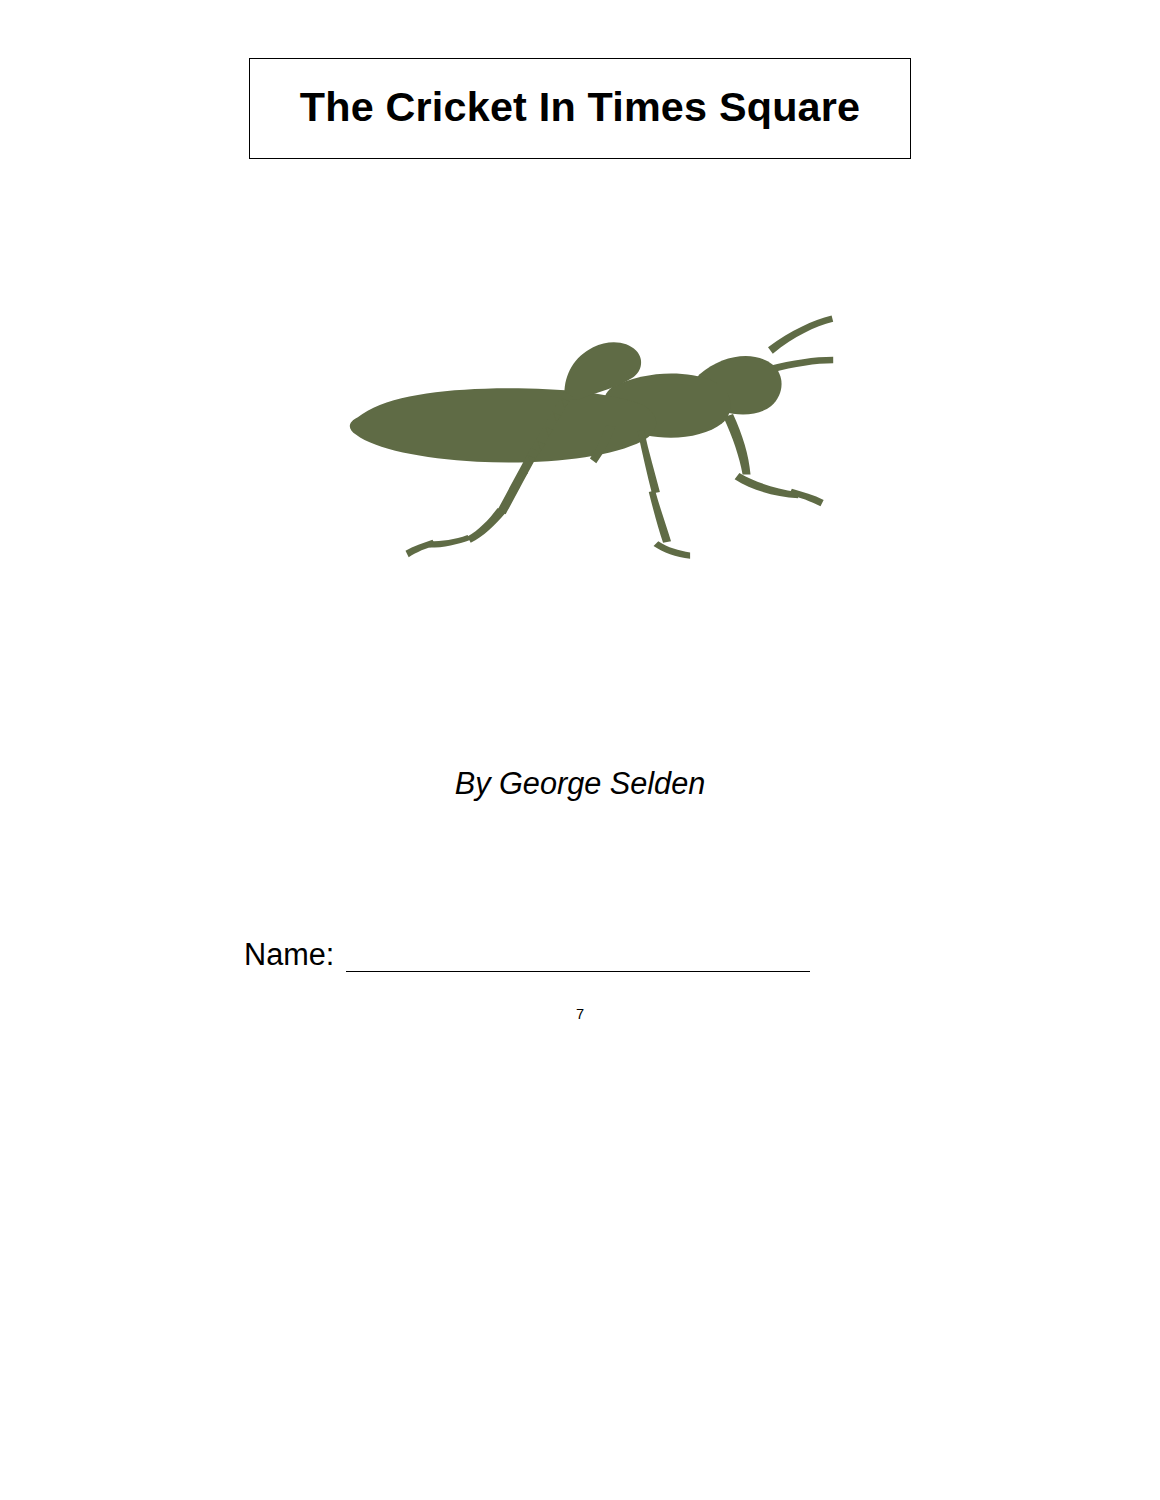The Cricket In Times Square
By George Selden
Name:
7